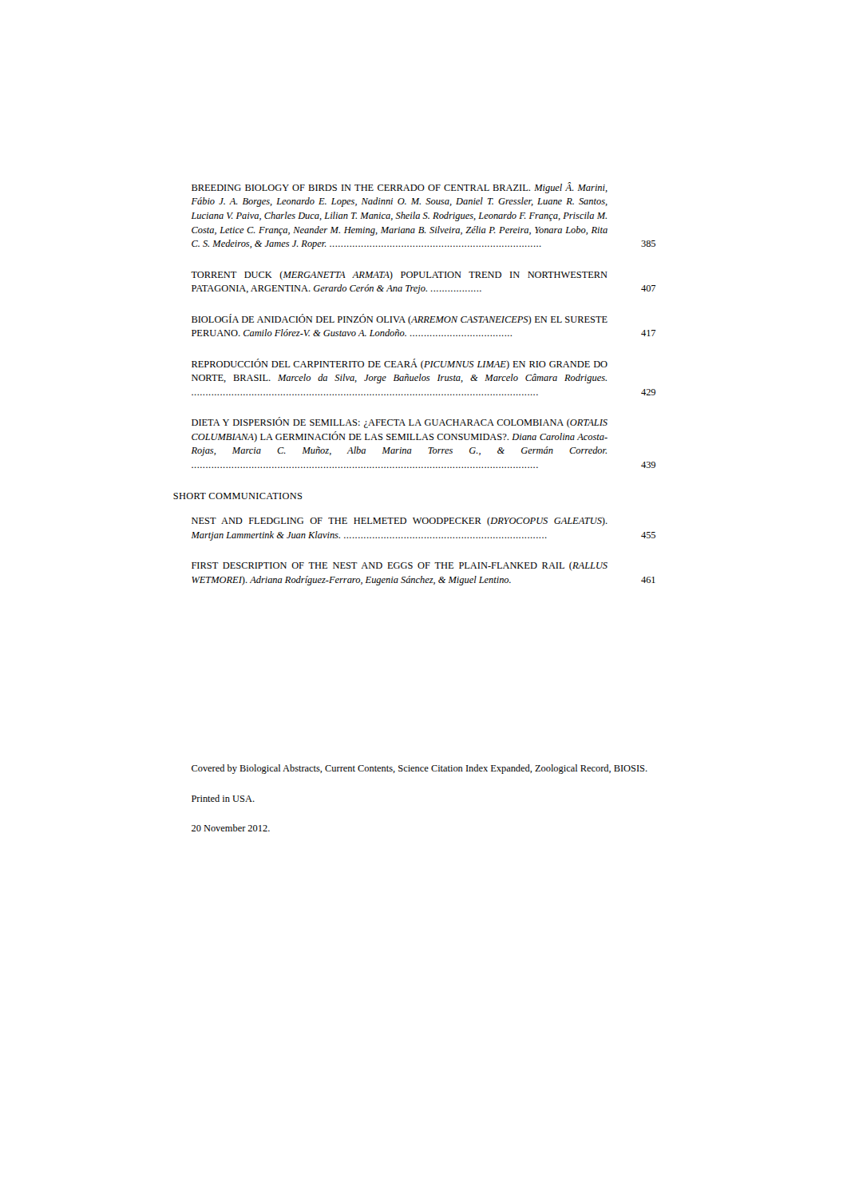Breeding biology of birds in the Cerrado of central Brazil. Miguel Â. Marini, Fábio J. A. Borges, Leonardo E. Lopes, Nadinni O. M. Sousa, Daniel T. Gressler, Luane R. Santos, Luciana V. Paiva, Charles Duca, Lilian T. Manica, Sheila S. Rodrigues, Leonardo F. França, Priscila M. Costa, Letice C. França, Neander M. Heming, Mariana B. Silveira, Zélia P. Pereira, Yonara Lobo, Rita C. S. Medeiros, & James J. Roper. ..........................................................................
385
Torrent Duck (Merganetta armata) population trend in northwestern Patagonia, Argentina. Gerardo Cerón & Ana Trejo. ..................
407
Biología de anidación del Pinzón Oliva (Arremon castaneiceps) en el sureste peruano. Camilo Flórez-V. & Gustavo A. Londoño. ....................................
417
Reproducción del Carpinterito de Ceará (Picumnus limae) en Rio Grande do Norte, Brasil. Marcelo da Silva, Jorge Bañuelos Irusta, & Marcelo Câmara Rodrigues. .........................................................................................................................
429
Dieta y dispersión de semillas: ¿afecta la Guacharaca Colombiana (Ortalis columbiana) la germinación de las semillas consumidas?. Diana Carolina Acosta-Rojas, Marcia C. Muñoz, Alba Marina Torres G., & Germán Corredor. .........................................................................................................................
439
SHORT COMMUNICATIONS
Nest and fledgling of the Helmeted Woodpecker (Dryocopus galeatus). Martjan Lammertink & Juan Klavins. .......................................................................
455
First description of the nest and eggs of the Plain-flanked Rail (Rallus wetmorei). Adriana Rodríguez-Ferraro, Eugenia Sánchez, & Miguel Lentino.
461
Covered by Biological Abstracts, Current Contents, Science Citation Index Expanded, Zoological Record, BIOSIS.
Printed in USA.
20 November 2012.